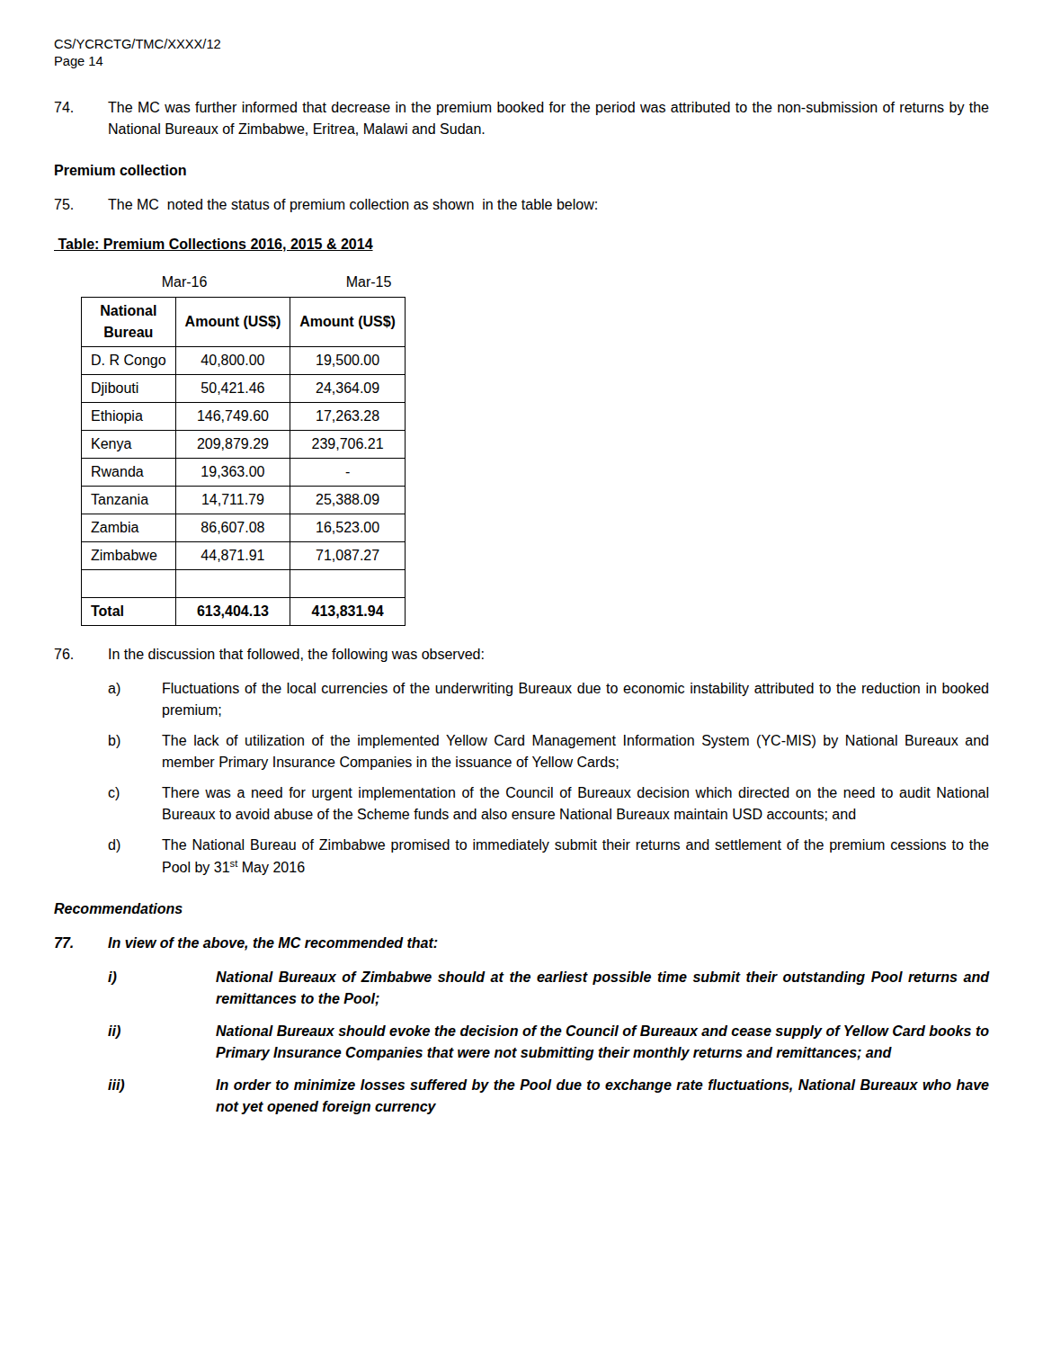CS/YCRCTG/TMC/XXXX/12
Page 14
74.
The MC was further informed that decrease in the premium booked for the period was attributed to the non-submission of returns by the National Bureaux of Zimbabwe, Eritrea, Malawi and Sudan.
Premium collection
75.
The MC noted the status of premium collection as shown in the table below:
Table: Premium Collections 2016, 2015 & 2014
Mar-16 Mar-15
| National Bureau | Amount (US$) | Amount (US$) |
| --- | --- | --- |
| D. R Congo | 40,800.00 | 19,500.00 |
| Djibouti | 50,421.46 | 24,364.09 |
| Ethiopia | 146,749.60 | 17,263.28 |
| Kenya | 209,879.29 | 239,706.21 |
| Rwanda | 19,363.00 | - |
| Tanzania | 14,711.79 | 25,388.09 |
| Zambia | 86,607.08 | 16,523.00 |
| Zimbabwe | 44,871.91 | 71,087.27 |
| Total | 613,404.13 | 413,831.94 |
76.
In the discussion that followed, the following was observed:
a) Fluctuations of the local currencies of the underwriting Bureaux due to economic instability attributed to the reduction in booked premium;
b) The lack of utilization of the implemented Yellow Card Management Information System (YC-MIS) by National Bureaux and member Primary Insurance Companies in the issuance of Yellow Cards;
c) There was a need for urgent implementation of the Council of Bureaux decision which directed on the need to audit National Bureaux to avoid abuse of the Scheme funds and also ensure National Bureaux maintain USD accounts; and
d) The National Bureau of Zimbabwe promised to immediately submit their returns and settlement of the premium cessions to the Pool by 31st May 2016
Recommendations
77.
In view of the above, the MC recommended that:
i) National Bureaux of Zimbabwe should at the earliest possible time submit their outstanding Pool returns and remittances to the Pool;
ii) National Bureaux should evoke the decision of the Council of Bureaux and cease supply of Yellow Card books to Primary Insurance Companies that were not submitting their monthly returns and remittances; and
iii) In order to minimize losses suffered by the Pool due to exchange rate fluctuations, National Bureaux who have not yet opened foreign currency